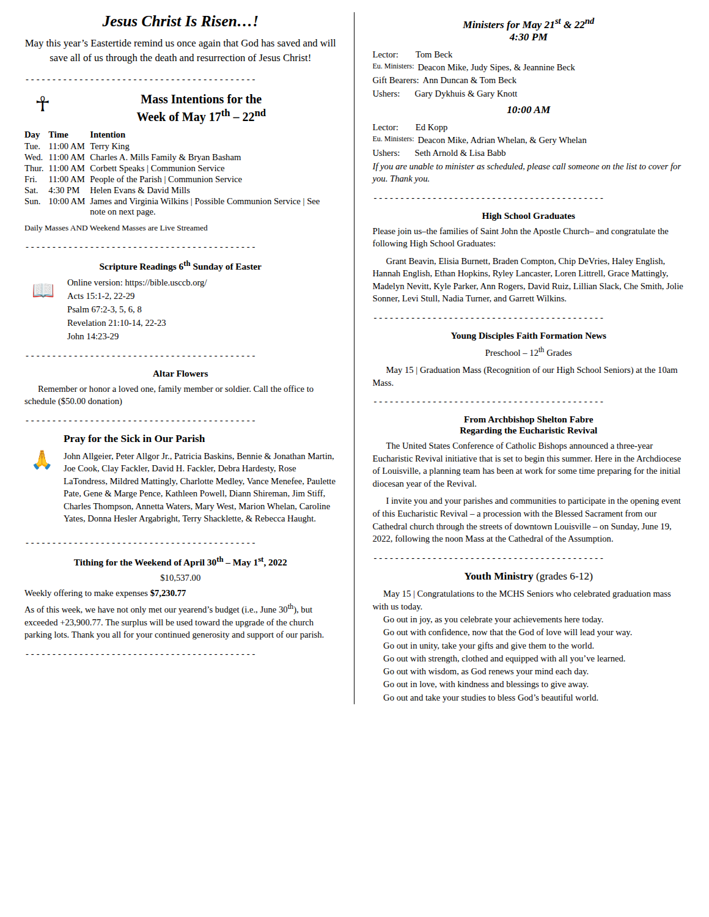Jesus Christ Is Risen…!
May this year’s Eastertide remind us once again that God has saved and will save all of us through the death and resurrection of Jesus Christ!
-------------------------------------------
☥
Mass Intentions for the
Week of May 17th – 22nd
| Day | Time | Intention |
| --- | --- | --- |
| Tue. | 11:00 AM | Terry King |
| Wed. | 11:00 AM | Charles A. Mills Family & Bryan Basham |
| Thur. | 11:00 AM | Corbett Speaks / Communion Service |
| Fri. | 11:00 AM | People of the Parish / Communion Service |
| Sat. | 4:30 PM | Helen Evans & David Mills |
| Sun. | 10:00 AM | James and Virginia Wilkins / Possible Communion Service / See note on next page. |
Daily Masses AND Weekend Masses are Live Streamed
-------------------------------------------
Scripture Readings 6th Sunday of Easter
📖
Online version: https://bible.usccb.org/
Acts 15:1-2, 22-29
Psalm 67:2-3, 5, 6, 8
Revelation 21:10-14, 22-23
John 14:23-29
-------------------------------------------
Altar Flowers
Remember or honor a loved one, family member or soldier. Call the office to schedule ($50.00 donation)
-------------------------------------------
🙏
Pray for the Sick in Our Parish
John Allgeier, Peter Allgor Jr., Patricia Baskins, Bennie & Jonathan Martin, Joe Cook, Clay Fackler, David H. Fackler, Debra Hardesty, Rose LaTondress, Mildred Mattingly, Charlotte Medley, Vance Menefee, Paulette Pate, Gene & Marge Pence, Kathleen Powell, Diann Shireman, Jim Stiff, Charles Thompson, Annetta Waters, Mary West, Marion Whelan, Caroline Yates, Donna Hesler Argabright, Terry Shacklette, & Rebecca Haught.
-------------------------------------------
Tithing for the Weekend of April 30th – May 1st, 2022
$10,537.00
Weekly offering to make expenses $7,230.77
As of this week, we have not only met our yearend’s budget (i.e., June 30th), but exceeded +23,900.77. The surplus will be used toward the upgrade of the church parking lots. Thank you all for your continued generosity and support of our parish.
-------------------------------------------
Ministers for May 21st & 22nd
4:30 PM
Lector:
Tom Beck
Eu. Ministers:
Deacon Mike, Judy Sipes, & Jeannine Beck
Gift Bearers:
Ann Duncan & Tom Beck
Ushers:
Gary Dykhuis & Gary Knott
10:00 AM
Lector:
Ed Kopp
Eu. Ministers:
Deacon Mike, Adrian Whelan, & Gery Whelan
Ushers:
Seth Arnold & Lisa Babb
If you are unable to minister as scheduled, please call someone on the list to cover for you. Thank you.
-------------------------------------------
High School Graduates
Please join us–the families of Saint John the Apostle Church– and congratulate the following High School Graduates:
Grant Beavin, Elisia Burnett, Braden Compton, Chip DeVries, Haley English, Hannah English, Ethan Hopkins, Ryley Lancaster, Loren Littrell, Grace Mattingly, Madelyn Nevitt, Kyle Parker, Ann Rogers, David Ruiz, Lillian Slack, Che Smith, Jolie Sonner, Levi Stull, Nadia Turner, and Garrett Wilkins.
-------------------------------------------
Young Disciples Faith Formation News
Preschool – 12th Grades
May 15 | Graduation Mass (Recognition of our High School Seniors) at the 10am Mass.
-------------------------------------------
From Archbishop Shelton Fabre
Regarding the Eucharistic Revival
The United States Conference of Catholic Bishops announced a three-year Eucharistic Revival initiative that is set to begin this summer. Here in the Archdiocese of Louisville, a planning team has been at work for some time preparing for the initial diocesan year of the Revival.
I invite you and your parishes and communities to participate in the opening event of this Eucharistic Revival – a procession with the Blessed Sacrament from our Cathedral church through the streets of downtown Louisville – on Sunday, June 19, 2022, following the noon Mass at the Cathedral of the Assumption.
-------------------------------------------
Youth Ministry (grades 6-12)
May 15 | Congratulations to the MCHS Seniors who celebrated graduation mass with us today.
Go out in joy, as you celebrate your achievements here today.
Go out with confidence, now that the God of love will lead your way.
Go out in unity, take your gifts and give them to the world.
Go out with strength, clothed and equipped with all you’ve learned.
Go out with wisdom, as God renews your mind each day.
Go out in love, with kindness and blessings to give away.
Go out and take your studies to bless God’s beautiful world.